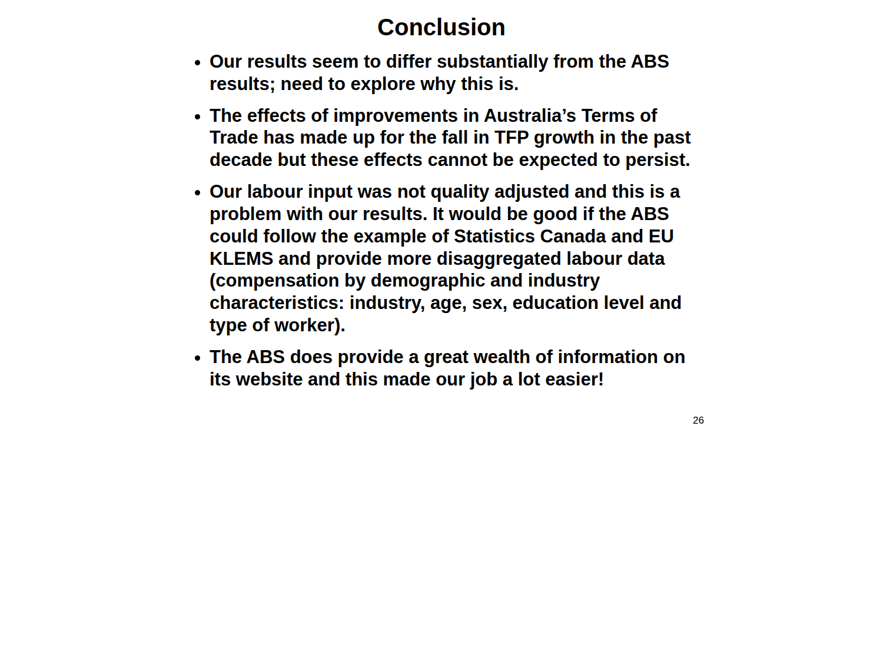Conclusion
Our results seem to differ substantially from the ABS results; need to explore why this is.
The effects of improvements in Australia’s Terms of Trade has made up for the fall in TFP growth in the past decade but these effects cannot be expected to persist.
Our labour input was not quality adjusted and this is a problem with our results. It would be good if the ABS could follow the example of Statistics Canada and EU KLEMS and provide more disaggregated labour data (compensation by demographic and industry characteristics: industry, age, sex, education level and type of worker).
The ABS does provide a great wealth of information on its website and this made our job a lot easier!
26